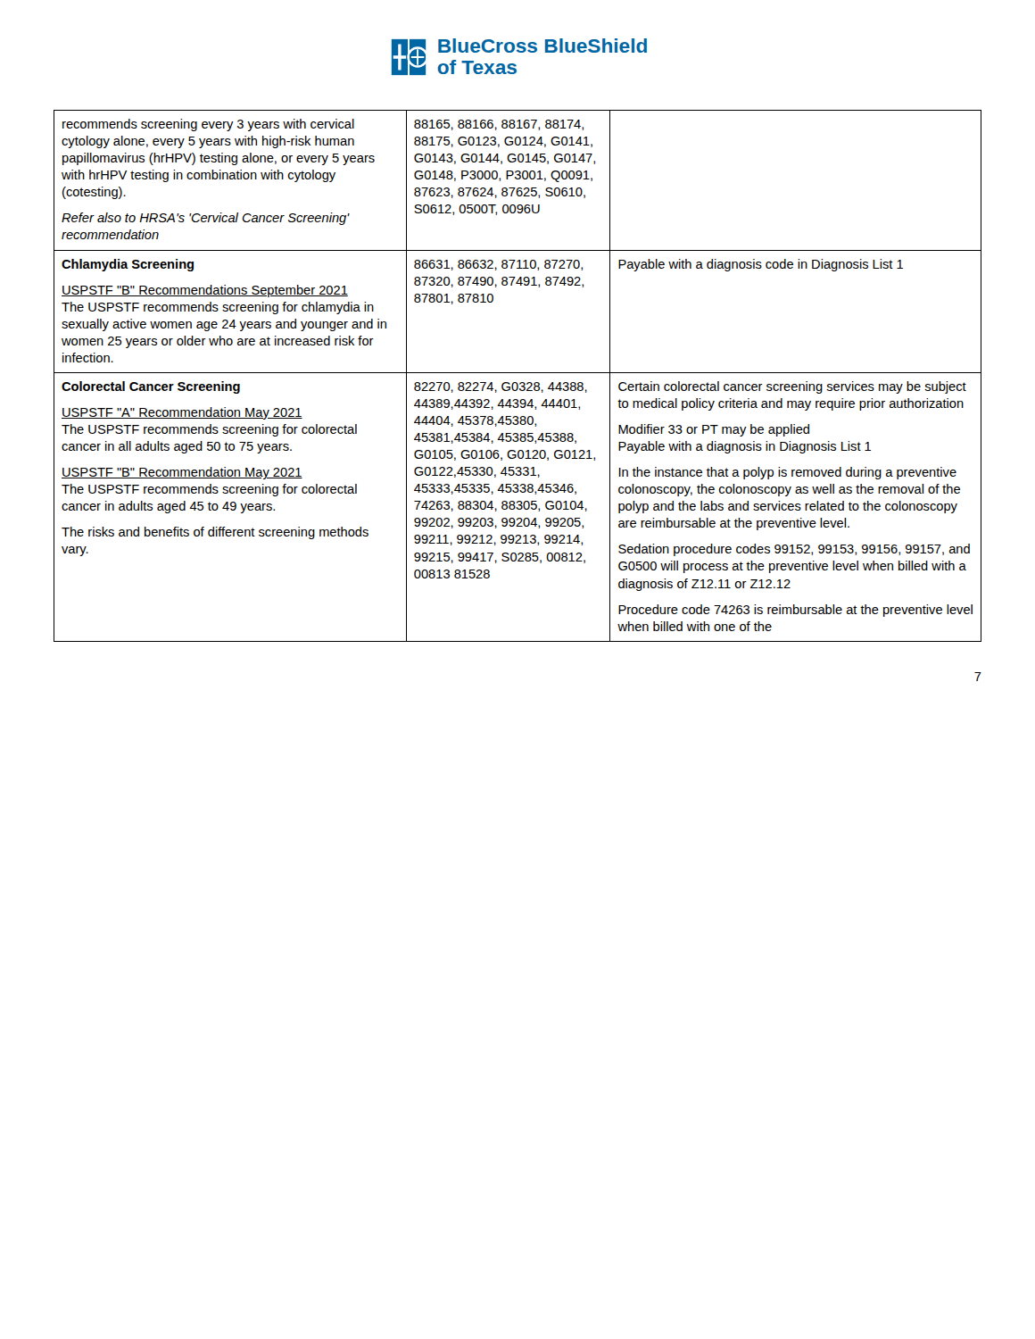BlueCross BlueShield
of Texas
| recommends screening every 3 years with cervical cytology alone, every 5 years with high-risk human papillomavirus (hrHPV) testing alone, or every 5 years with hrHPV testing in combination with cytology (cotesting). Refer also to HRSA's 'Cervical Cancer Screening' recommendation | 88165, 88166, 88167, 88174, 88175, G0123, G0124, G0141, G0143, G0144, G0145, G0147, G0148, P3000, P3001, Q0091, 87623, 87624, 87625, S0610, S0612, 0500T, 0096U | |
| Chlamydia Screening USPSTF "B" Recommendations September 2021 The USPSTF recommends screening for chlamydia in sexually active women age 24 years and younger and in women 25 years or older who are at increased risk for infection. | 86631, 86632, 87110, 87270, 87320, 87490, 87491, 87492, 87801, 87810 | Payable with a diagnosis code in Diagnosis List 1 |
| Colorectal Cancer Screening USPSTF "A" Recommendation May 2021 The USPSTF recommends screening for colorectal cancer in all adults aged 50 to 75 years. USPSTF "B" Recommendation May 2021 The USPSTF recommends screening for colorectal cancer in adults aged 45 to 49 years. The risks and benefits of different screening methods vary. | 82270, 82274, G0328, 44388, 44389,44392, 44394, 44401, 44404, 45378,45380, 45381,45384, 45385,45388, G0105, G0106, G0120, G0121, G0122,45330, 45331, 45333,45335, 45338,45346, 74263, 88304, 88305, G0104, 99202, 99203, 99204, 99205, 99211, 99212, 99213, 99214, 99215, 99417, S0285, 00812, 00813 81528 | Certain colorectal cancer screening services may be subject to medical policy criteria and may require prior authorization Modifier 33 or PT may be applied Payable with a diagnosis in Diagnosis List 1 In the instance that a polyp is removed during a preventive colonoscopy, the colonoscopy as well as the removal of the polyp and the labs and services related to the colonoscopy are reimbursable at the preventive level. Sedation procedure codes 99152, 99153, 99156, 99157, and G0500 will process at the preventive level when billed with a diagnosis of Z12.11 or Z12.12 Procedure code 74263 is reimbursable at the preventive level when billed with one of the |
7